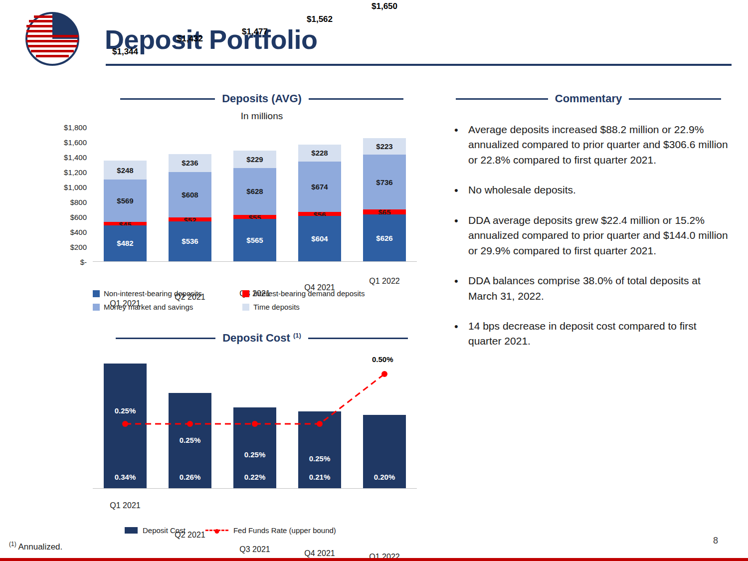Deposit Portfolio
Deposits (AVG)
In millions
$1,800
$1,600
$1,400
$1,200
$1,000
$800
$600
$400
$200
$-
Q1 2021 : 482 / 45 / 569 / 248 total 1344
$1,344
$248
$569
$45
$482
Q1 2021
Q2 2021 : 536 / 52 / 608 / 236 total 1432
$1,432
$236
$608
$52
$536
Q2 2021
Q3 2021 : 565 / 55 / 628 / 229 total 1477
$1,477
$229
$628
$55
$565
Q3 2021
Q4 2021 : 604 / 56 / 674 / 228 total 1562
$1,562
$228
$674
$56
$604
Q4 2021
Q1 2022 : 626 / 65 / 736 / 223 total 1650
$1,650
$223
$736
$65
$626
Q1 2022
Non-interest-bearing deposits
Interest-bearing demand deposits
Money market and savings
Time deposits
Deposit Cost (1)
0.25%
0.34%
Q1 2021
0.25%
0.26%
Q2 2021
0.25%
0.22%
Q3 2021
0.25%
0.21%
Q4 2021
0.20%
Q1 2022
0.50%
Deposit Cost
Fed Funds Rate (upper bound)
Commentary
Average deposits increased $88.2 million or 22.9% annualized compared to prior quarter and $306.6 million or 22.8% compared to first quarter 2021.
No wholesale deposits.
DDA average deposits grew $22.4 million or 15.2% annualized compared to prior quarter and $144.0 million or 29.9% compared to first quarter 2021.
DDA balances comprise 38.0% of total deposits at March 31, 2022.
14 bps decrease in deposit cost compared to first quarter 2021.
(1) Annualized.
8